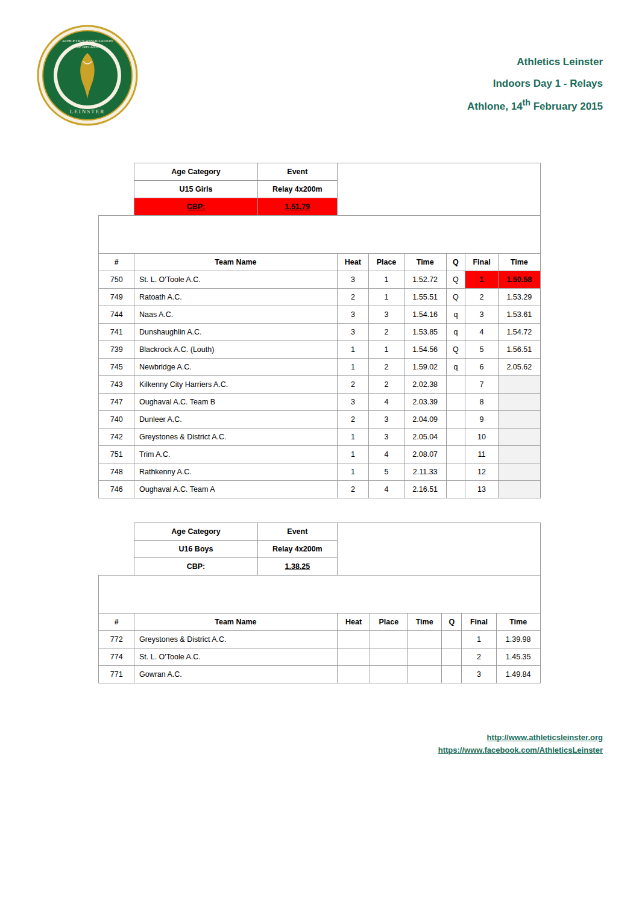ATHLETICS ASSOCIATION LEINSTER OF IRELAND
Athletics Leinster
Indoors Day 1 - Relays
Athlone, 14th February 2015
| | Age Category | Event | |
| | U15 Girls | Relay 4x200m |
| | CBP: | 1,51,79 |
| # | Team Name | Heat | Place | Time | Q | Final | Time |
| 750 | St. L. O'Toole A.C. | 3 | 1 | 1.52.72 | Q | 1 | 1.50.58 |
| 749 | Ratoath A.C. | 2 | 1 | 1.55.51 | Q | 2 | 1.53.29 |
| 744 | Naas A.C. | 3 | 3 | 1.54.16 | q | 3 | 1.53.61 |
| 741 | Dunshaughlin A.C. | 3 | 2 | 1.53.85 | q | 4 | 1.54.72 |
| 739 | Blackrock A.C. (Louth) | 1 | 1 | 1.54.56 | Q | 5 | 1.56.51 |
| 745 | Newbridge A.C. | 1 | 2 | 1.59.02 | q | 6 | 2.05.62 |
| 743 | Kilkenny City Harriers A.C. | 2 | 2 | 2.02.38 | | 7 | |
| 747 | Oughaval A.C. Team B | 3 | 4 | 2.03.39 | | 8 | |
| 740 | Dunleer A.C. | 2 | 3 | 2.04.09 | | 9 | |
| 742 | Greystones & District A.C. | 1 | 3 | 2.05.04 | | 10 | |
| 751 | Trim A.C. | 1 | 4 | 2.08.07 | | 11 | |
| 748 | Rathkenny A.C. | 1 | 5 | 2.11.33 | | 12 | |
| 746 | Oughaval A.C. Team A | 2 | 4 | 2.16.51 | | 13 | |
| | Age Category | Event | |
| | U16 Boys | Relay 4x200m |
| | CBP: | 1.38.25 |
| # | Team Name | Heat | Place | Time | Q | Final | Time |
| 772 | Greystones & District A.C. | | | | | 1 | 1.39.98 |
| 774 | St. L. O'Toole A.C. | | | | | 2 | 1.45.35 |
| 771 | Gowran A.C. | | | | | 3 | 1.49.84 |
http://www.athleticsleinster.org
https://www.facebook.com/AthleticsLeinster